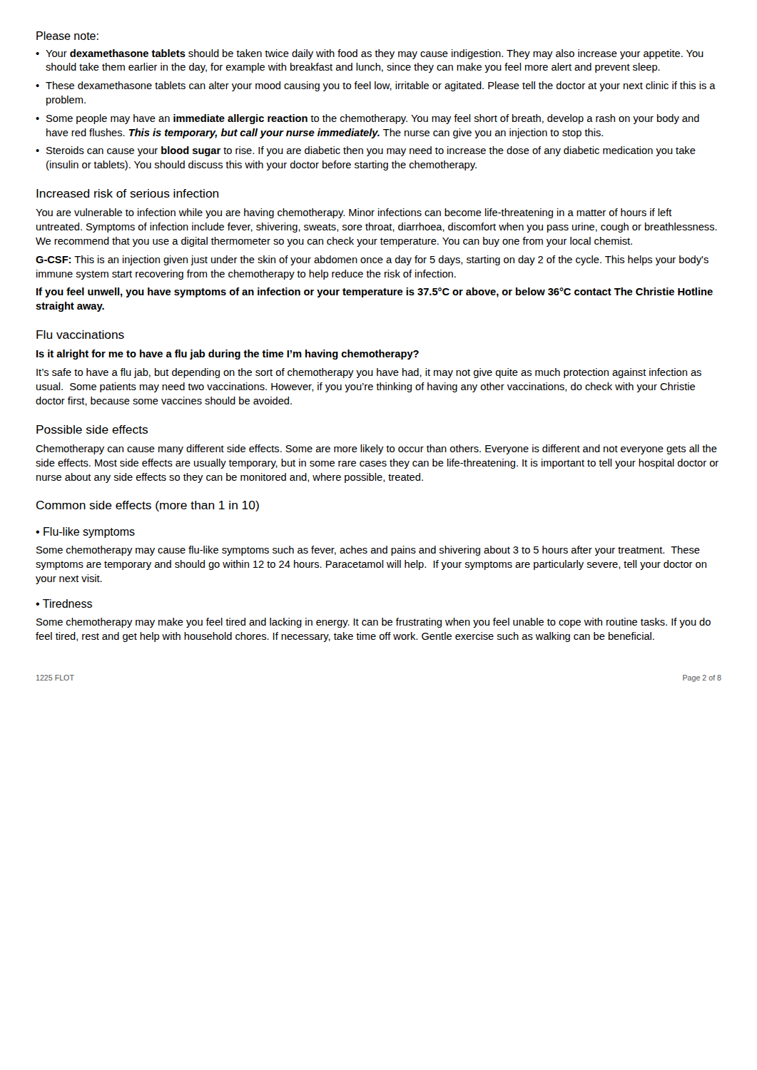Please note:
Your dexamethasone tablets should be taken twice daily with food as they may cause indigestion. They may also increase your appetite. You should take them earlier in the day, for example with breakfast and lunch, since they can make you feel more alert and prevent sleep.
These dexamethasone tablets can alter your mood causing you to feel low, irritable or agitated. Please tell the doctor at your next clinic if this is a problem.
Some people may have an immediate allergic reaction to the chemotherapy. You may feel short of breath, develop a rash on your body and have red flushes. This is temporary, but call your nurse immediately. The nurse can give you an injection to stop this.
Steroids can cause your blood sugar to rise. If you are diabetic then you may need to increase the dose of any diabetic medication you take (insulin or tablets). You should discuss this with your doctor before starting the chemotherapy.
Increased risk of serious infection
You are vulnerable to infection while you are having chemotherapy. Minor infections can become life-threatening in a matter of hours if left untreated. Symptoms of infection include fever, shivering, sweats, sore throat, diarrhoea, discomfort when you pass urine, cough or breathlessness. We recommend that you use a digital thermometer so you can check your temperature. You can buy one from your local chemist.
G-CSF: This is an injection given just under the skin of your abdomen once a day for 5 days, starting on day 2 of the cycle. This helps your body's immune system start recovering from the chemotherapy to help reduce the risk of infection.
If you feel unwell, you have symptoms of an infection or your temperature is 37.5°C or above, or below 36°C contact The Christie Hotline straight away.
Flu vaccinations
Is it alright for me to have a flu jab during the time I’m having chemotherapy?
It’s safe to have a flu jab, but depending on the sort of chemotherapy you have had, it may not give quite as much protection against infection as usual. Some patients may need two vaccinations. However, if you you’re thinking of having any other vaccinations, do check with your Christie doctor first, because some vaccines should be avoided.
Possible side effects
Chemotherapy can cause many different side effects. Some are more likely to occur than others. Everyone is different and not everyone gets all the side effects. Most side effects are usually temporary, but in some rare cases they can be life-threatening. It is important to tell your hospital doctor or nurse about any side effects so they can be monitored and, where possible, treated.
Common side effects (more than 1 in 10)
• Flu-like symptoms
Some chemotherapy may cause flu-like symptoms such as fever, aches and pains and shivering about 3 to 5 hours after your treatment. These symptoms are temporary and should go within 12 to 24 hours. Paracetamol will help. If your symptoms are particularly severe, tell your doctor on your next visit.
• Tiredness
Some chemotherapy may make you feel tired and lacking in energy. It can be frustrating when you feel unable to cope with routine tasks. If you do feel tired, rest and get help with household chores. If necessary, take time off work. Gentle exercise such as walking can be beneficial.
1225 FLOT Page 2 of 8